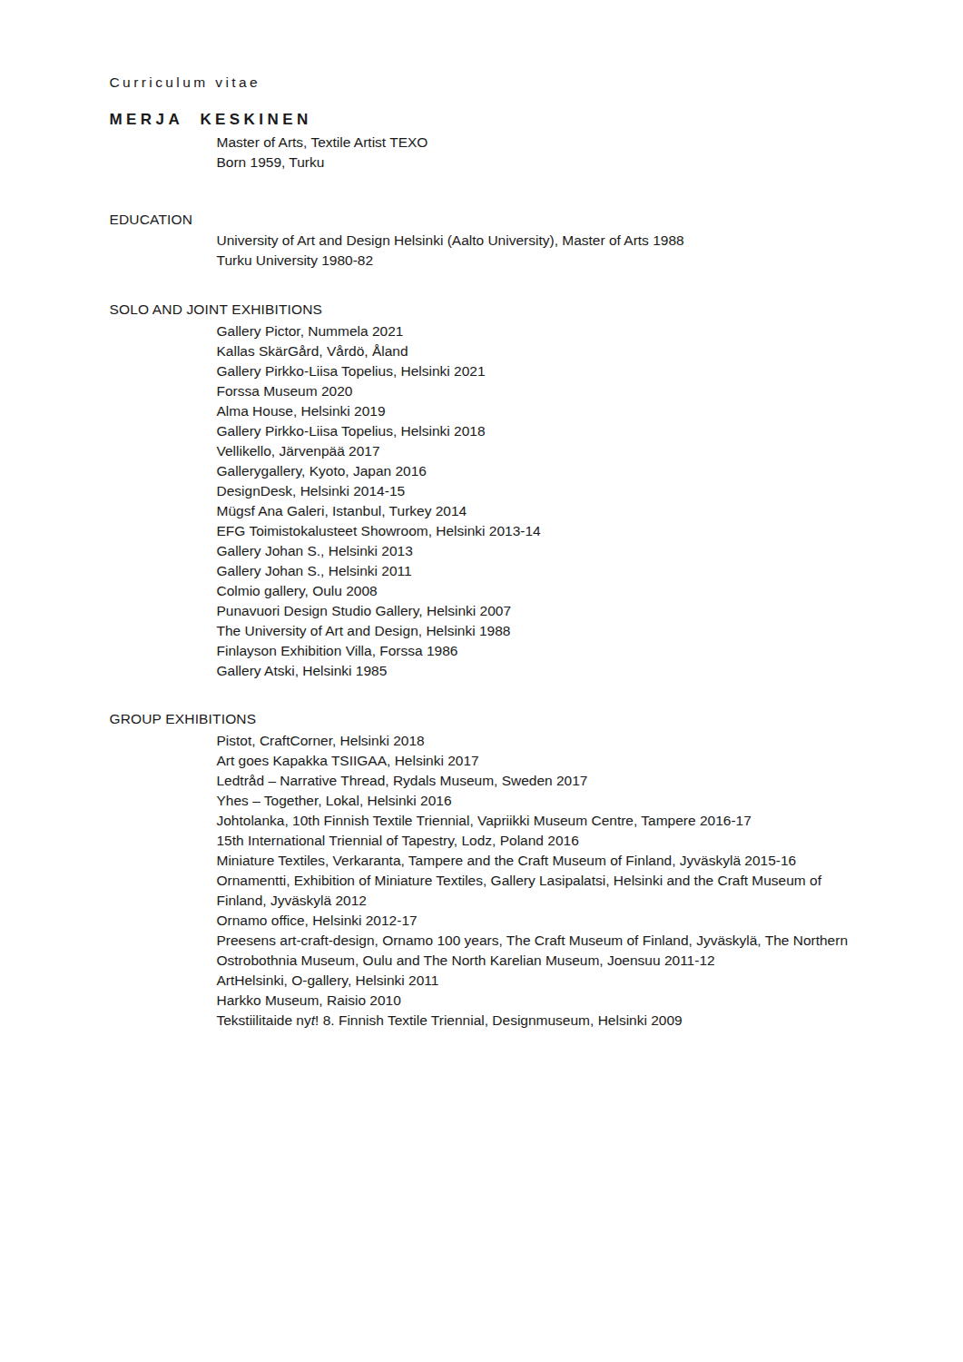Curriculum vitae
MERJA KESKINEN
Master of Arts, Textile Artist TEXO
Born 1959, Turku
EDUCATION
University of Art and Design Helsinki (Aalto University), Master of Arts 1988
Turku University 1980-82
SOLO AND JOINT EXHIBITIONS
Gallery Pictor, Nummela 2021
Kallas SkärGård, Vårdö, Åland
Gallery Pirkko-Liisa Topelius, Helsinki 2021
Forssa Museum 2020
Alma House, Helsinki 2019
Gallery Pirkko-Liisa Topelius, Helsinki 2018
Vellikello, Järvenpää 2017
Gallerygallery, Kyoto, Japan 2016
DesignDesk, Helsinki 2014-15
Mügsf Ana Galeri, Istanbul, Turkey 2014
EFG Toimistokalusteet Showroom, Helsinki 2013-14
Gallery Johan S., Helsinki 2013
Gallery Johan S., Helsinki 2011
Colmio gallery, Oulu 2008
Punavuori Design Studio Gallery, Helsinki 2007
The University of Art and Design, Helsinki 1988
Finlayson Exhibition Villa, Forssa 1986
Gallery Atski, Helsinki 1985
GROUP EXHIBITIONS
Pistot, CraftCorner, Helsinki 2018
Art goes Kapakka TSIIGAA, Helsinki 2017
Ledtråd – Narrative Thread, Rydals Museum, Sweden 2017
Yhes – Together, Lokal, Helsinki 2016
Johtolanka, 10th Finnish Textile Triennial, Vapriikki Museum Centre, Tampere 2016-17
15th International Triennial of Tapestry, Lodz, Poland 2016
Miniature Textiles, Verkaranta, Tampere and the Craft Museum of Finland, Jyväskylä 2015-16
Ornamentti, Exhibition of Miniature Textiles, Gallery Lasipalatsi, Helsinki and the Craft Museum of Finland, Jyväskylä 2012
Ornamo office, Helsinki 2012-17
Preesens art-craft-design, Ornamo 100 years, The Craft Museum of Finland, Jyväskylä, The Northern Ostrobothnia Museum, Oulu and The North Karelian Museum, Joensuu 2011-12
ArtHelsinki, O-gallery, Helsinki 2011
Harkko Museum, Raisio 2010
Tekstiilitaide nyt! 8. Finnish Textile Triennial, Designmuseum, Helsinki 2009